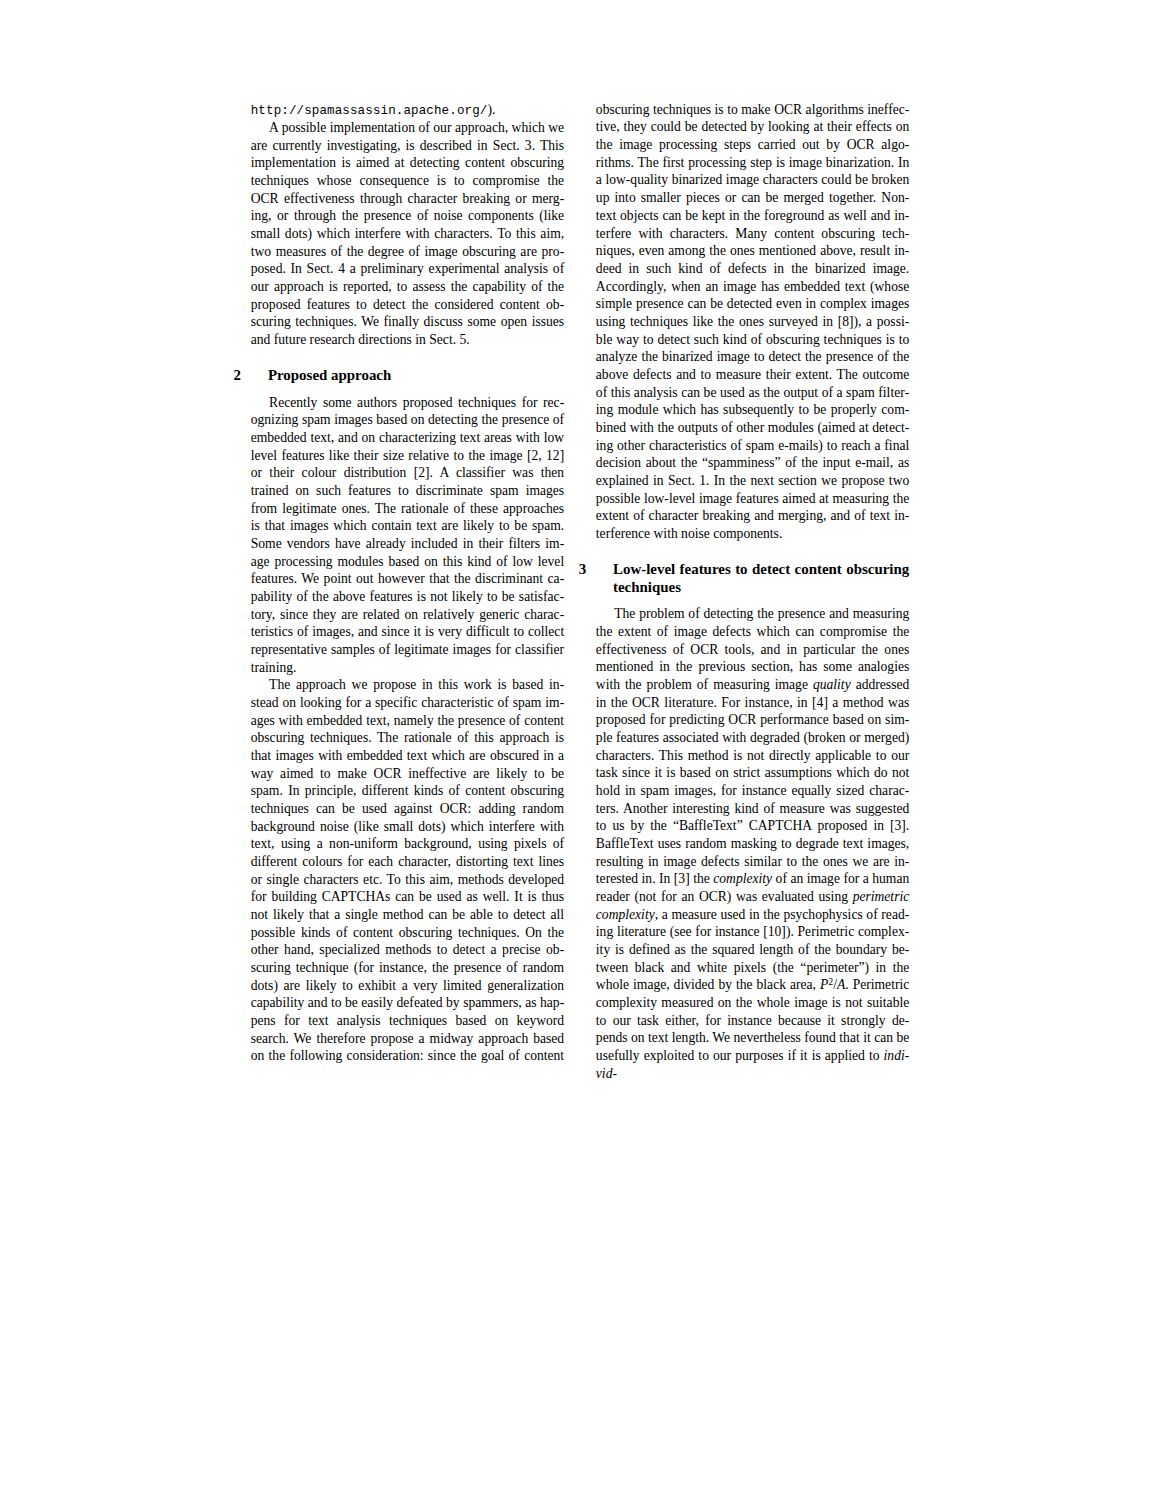http://spamassassin.apache.org/).
A possible implementation of our approach, which we are currently investigating, is described in Sect. 3. This implementation is aimed at detecting content obscuring techniques whose consequence is to compromise the OCR effectiveness through character breaking or merging, or through the presence of noise components (like small dots) which interfere with characters. To this aim, two measures of the degree of image obscuring are proposed. In Sect. 4 a preliminary experimental analysis of our approach is reported, to assess the capability of the proposed features to detect the considered content obscuring techniques. We finally discuss some open issues and future research directions in Sect. 5.
2 Proposed approach
Recently some authors proposed techniques for recognizing spam images based on detecting the presence of embedded text, and on characterizing text areas with low level features like their size relative to the image [2, 12] or their colour distribution [2]. A classifier was then trained on such features to discriminate spam images from legitimate ones. The rationale of these approaches is that images which contain text are likely to be spam. Some vendors have already included in their filters image processing modules based on this kind of low level features. We point out however that the discriminant capability of the above features is not likely to be satisfactory, since they are related on relatively generic characteristics of images, and since it is very difficult to collect representative samples of legitimate images for classifier training.
The approach we propose in this work is based instead on looking for a specific characteristic of spam images with embedded text, namely the presence of content obscuring techniques. The rationale of this approach is that images with embedded text which are obscured in a way aimed to make OCR ineffective are likely to be spam. In principle, different kinds of content obscuring techniques can be used against OCR: adding random background noise (like small dots) which interfere with text, using a non-uniform background, using pixels of different colours for each character, distorting text lines or single characters etc. To this aim, methods developed for building CAPTCHAs can be used as well. It is thus not likely that a single method can be able to detect all possible kinds of content obscuring techniques. On the other hand, specialized methods to detect a precise obscuring technique (for instance, the presence of random dots) are likely to exhibit a very limited generalization capability and to be easily defeated by spammers, as happens for text analysis techniques based on keyword search. We therefore propose a midway approach based on the following consideration: since the goal of content obscuring techniques is to make OCR algorithms ineffective, they could be detected by looking at their effects on the image processing steps carried out by OCR algorithms. The first processing step is image binarization. In a low-quality binarized image characters could be broken up into smaller pieces or can be merged together. Non-text objects can be kept in the foreground as well and interfere with characters. Many content obscuring techniques, even among the ones mentioned above, result indeed in such kind of defects in the binarized image. Accordingly, when an image has embedded text (whose simple presence can be detected even in complex images using techniques like the ones surveyed in [8]), a possible way to detect such kind of obscuring techniques is to analyze the binarized image to detect the presence of the above defects and to measure their extent. The outcome of this analysis can be used as the output of a spam filtering module which has subsequently to be properly combined with the outputs of other modules (aimed at detecting other characteristics of spam e-mails) to reach a final decision about the “spamminess” of the input e-mail, as explained in Sect. 1. In the next section we propose two possible low-level image features aimed at measuring the extent of character breaking and merging, and of text interference with noise components.
3 Low-level features to detect content obscuring techniques
The problem of detecting the presence and measuring the extent of image defects which can compromise the effectiveness of OCR tools, and in particular the ones mentioned in the previous section, has some analogies with the problem of measuring image quality addressed in the OCR literature. For instance, in [4] a method was proposed for predicting OCR performance based on simple features associated with degraded (broken or merged) characters. This method is not directly applicable to our task since it is based on strict assumptions which do not hold in spam images, for instance equally sized characters. Another interesting kind of measure was suggested to us by the “BaffleText” CAPTCHA proposed in [3]. BaffleText uses random masking to degrade text images, resulting in image defects similar to the ones we are interested in. In [3] the complexity of an image for a human reader (not for an OCR) was evaluated using perimetric complexity, a measure used in the psychophysics of reading literature (see for instance [10]). Perimetric complexity is defined as the squared length of the boundary between black and white pixels (the “perimeter”) in the whole image, divided by the black area, P2/A. Perimetric complexity measured on the whole image is not suitable to our task either, for instance because it strongly depends on text length. We nevertheless found that it can be usefully exploited to our purposes if it is applied to individ-